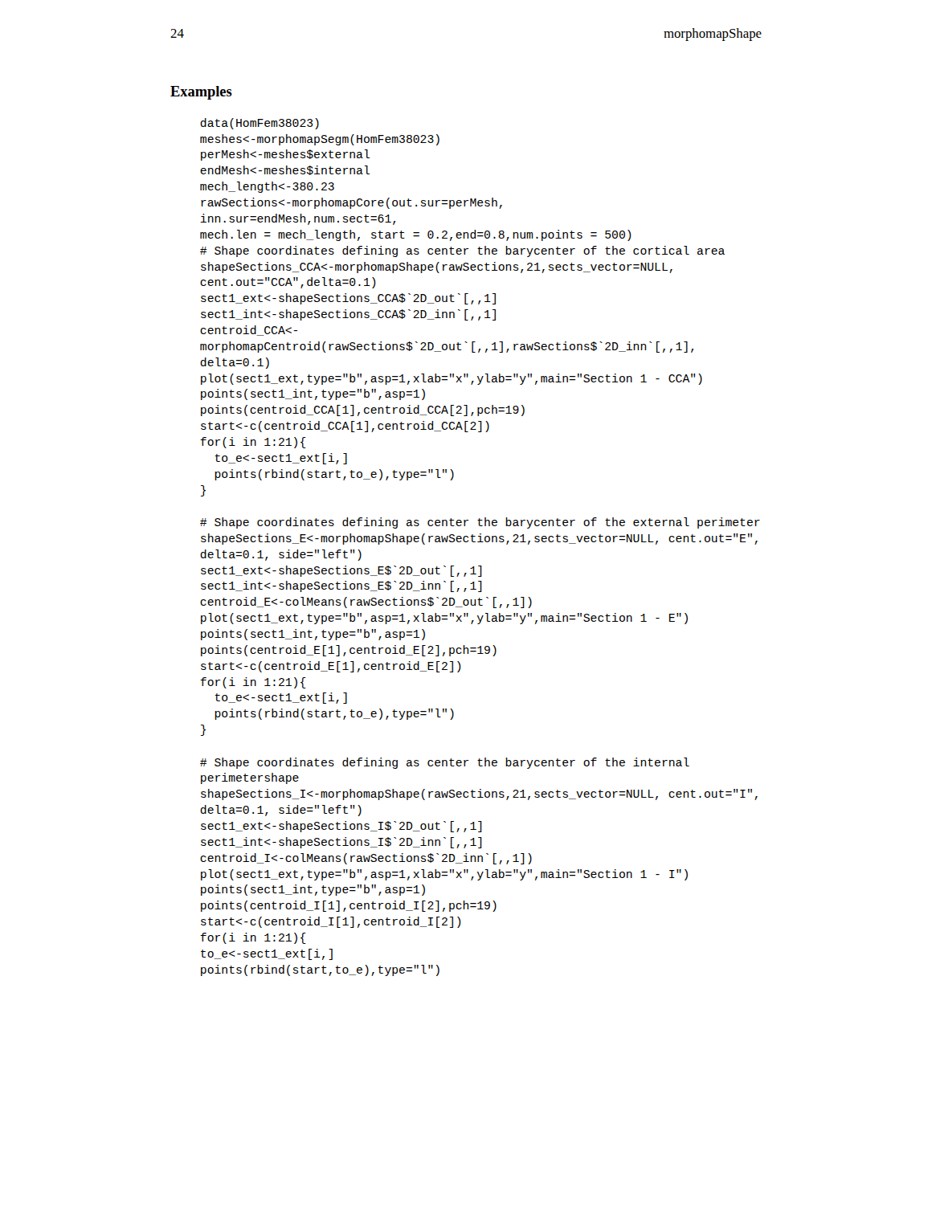24 morphomapShape
Examples
data(HomFem38023)
meshes<-morphomapSegm(HomFem38023)
perMesh<-meshes$external
endMesh<-meshes$internal
mech_length<-380.23
rawSections<-morphomapCore(out.sur=perMesh,
inn.sur=endMesh,num.sect=61,
mech.len = mech_length, start = 0.2,end=0.8,num.points = 500)
# Shape coordinates defining as center the barycenter of the cortical area
shapeSections_CCA<-morphomapShape(rawSections,21,sects_vector=NULL, cent.out="CCA",delta=0.1)
sect1_ext<-shapeSections_CCA$`2D_out`[,,1]
sect1_int<-shapeSections_CCA$`2D_inn`[,,1]
centroid_CCA<-morphomapCentroid(rawSections$`2D_out`[,,1],rawSections$`2D_inn`[,,1], delta=0.1)
plot(sect1_ext,type="b",asp=1,xlab="x",ylab="y",main="Section 1 - CCA")
points(sect1_int,type="b",asp=1)
points(centroid_CCA[1],centroid_CCA[2],pch=19)
start<-c(centroid_CCA[1],centroid_CCA[2])
for(i in 1:21){
  to_e<-sect1_ext[i,]
  points(rbind(start,to_e),type="l")
}
# Shape coordinates defining as center the barycenter of the external perimeter
shapeSections_E<-morphomapShape(rawSections,21,sects_vector=NULL, cent.out="E",
delta=0.1, side="left")
sect1_ext<-shapeSections_E$`2D_out`[,,1]
sect1_int<-shapeSections_E$`2D_inn`[,,1]
centroid_E<-colMeans(rawSections$`2D_out`[,,1])
plot(sect1_ext,type="b",asp=1,xlab="x",ylab="y",main="Section 1 - E")
points(sect1_int,type="b",asp=1)
points(centroid_E[1],centroid_E[2],pch=19)
start<-c(centroid_E[1],centroid_E[2])
for(i in 1:21){
  to_e<-sect1_ext[i,]
  points(rbind(start,to_e),type="l")
}
# Shape coordinates defining as center the barycenter of the internal perimetershape
shapeSections_I<-morphomapShape(rawSections,21,sects_vector=NULL, cent.out="I",
delta=0.1, side="left")
sect1_ext<-shapeSections_I$`2D_out`[,,1]
sect1_int<-shapeSections_I$`2D_inn`[,,1]
centroid_I<-colMeans(rawSections$`2D_inn`[,,1])
plot(sect1_ext,type="b",asp=1,xlab="x",ylab="y",main="Section 1 - I")
points(sect1_int,type="b",asp=1)
points(centroid_I[1],centroid_I[2],pch=19)
start<-c(centroid_I[1],centroid_I[2])
for(i in 1:21){
to_e<-sect1_ext[i,]
points(rbind(start,to_e),type="l")